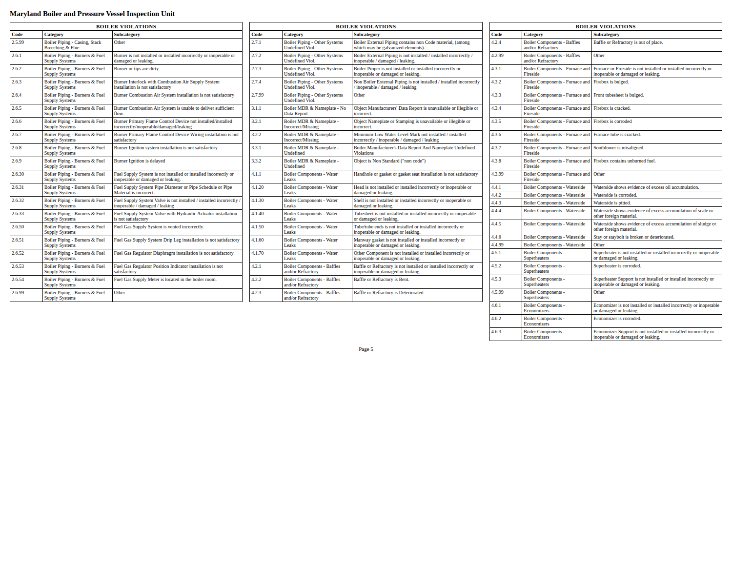Maryland Boiler and Pressure Vessel Inspection Unit
BOILER VIOLATIONS
| Code | Category | Subcategory |
| --- | --- | --- |
| 2.5.99 | Boiler Piping - Casing, Stack Breeching & Flue | Other |
| 2.6.1 | Boiler Piping - Burners & Fuel Supply Systems | Burner is not installed or installed incorrectly or inoperable or damaged or leaking. |
| 2.6.2 | Boiler Piping - Burners & Fuel Supply Systems | Burner or tips are dirty |
| 2.6.3 | Boiler Piping - Burners & Fuel Supply Systems | Burner Interlock with Combustion Air Supply System installation is not satisfactory |
| 2.6.4 | Boiler Piping - Burners & Fuel Supply Systems | Burner Combustion Air System installation is not satisfactory |
| 2.6.5 | Boiler Piping - Burners & Fuel Supply Systems | Burner Combustion Air System is unable to deliver sufficient flow. |
| 2.6.6 | Boiler Piping - Burners & Fuel Supply Systems | Burner Primary Flame Control Device not installed/installed incorrectly/inoperable/damaged/leaking |
| 2.6.7 | Boiler Piping - Burners & Fuel Supply Systems | Burner Primary Flame Control Device Wiring installation is not satisfactory |
| 2.6.8 | Boiler Piping - Burners & Fuel Supply Systems | Burner Ignition system installation is not satisfactory |
| 2.6.9 | Boiler Piping - Burners & Fuel Supply Systems | Burner Ignition is delayed |
| 2.6.30 | Boiler Piping - Burners & Fuel Supply Systems | Fuel Supply System is not installed or installed incorrectly or inoperable or damaged or leaking. |
| 2.6.31 | Boiler Piping - Burners & Fuel Supply Systems | Fuel Supply System Pipe Diameter or Pipe Schedule or Pipe Material is incorrect. |
| 2.6.32 | Boiler Piping - Burners & Fuel Supply Systems | Fuel Supply System Valve is not installed / installed incorrectly / inoperable / damaged / leaking |
| 2.6.33 | Boiler Piping - Burners & Fuel Supply Systems | Fuel Supply System Valve with Hydraulic Actuator installation is not satisfactory |
| 2.6.50 | Boiler Piping - Burners & Fuel Supply Systems | Fuel Gas Supply System is vented incorrectly. |
| 2.6.51 | Boiler Piping - Burners & Fuel Supply Systems | Fuel Gas Supply System Drip Leg installation is not satisfactory |
| 2.6.52 | Boiler Piping - Burners & Fuel Supply Systems | Fuel Gas Regulator Diaphragm installation is not satisfactory |
| 2.6.53 | Boiler Piping - Burners & Fuel Supply Systems | Fuel Gas Regulator Position Indicator installation is not satisfactory |
| 2.6.54 | Boiler Piping - Burners & Fuel Supply Systems | Fuel Gas Supply Meter is located in the boiler room. |
| 2.6.99 | Boiler Piping - Burners & Fuel Supply Systems | Other |
BOILER VIOLATIONS
| Code | Category | Subcategory |
| --- | --- | --- |
| 2.7.1 | Boiler Piping - Other Systems Undefined Viol. | Boiler External Piping contains non Code material, (among which may be galvanized elements). |
| 2.7.2 | Boiler Piping - Other Systems Undefined Viol. | Boiler External Piping is not installed / installed incorrectly / inoperable / damaged / leaking. |
| 2.7.3 | Boiler Piping - Other Systems Undefined Viol. | Boiler Proper is not installed or installed incorrectly or inoperable or damaged or leaking. |
| 2.7.4 | Boiler Piping - Other Systems Undefined Viol. | Non Boiler External Piping is not installed / installed incorrectly / inoperable / damaged / leaking |
| 2.7.99 | Boiler Piping - Other Systems Undefined Viol. | Other |
| 3.1.1 | Boiler MDR & Nameplate - No Data Report | Object Manufacturers' Data Report is unavailable or illegible or incorrect. |
| 3.2.1 | Boiler MDR & Nameplate - Incorrect/Missing | Object Nameplate or Stamping is unavailable or illegible or incorrect. |
| 3.2.2 | Boiler MDR & Nameplate - Incorrect/Missing | Minimum Low Water Level Mark not installed / installed incorrectly / inoperable / damaged / leaking |
| 3.3.1 | Boiler MDR & Nameplate - Undefined | Boiler Manufacturer's Data Report And Nameplate Undefined Violations |
| 3.3.2 | Boiler MDR & Nameplate - Undefined | Object is Non Standard ("non code") |
| 4.1.1 | Boiler Components - Water Leaks | Handhole or gasket or gasket seat installation is not satisfactory |
| 4.1.20 | Boiler Components - Water Leaks | Head is not installed or installed incorrectly or inoperable or damaged or leaking. |
| 4.1.30 | Boiler Components - Water Leaks | Shell is not installed or installed incorrectly or inoperable or damaged or leaking. |
| 4.1.40 | Boiler Components - Water Leaks | Tubesheet is not installed or installed incorrectly or inoperable or damaged or leaking. |
| 4.1.50 | Boiler Components - Water Leaks | Tube/tube ends is not installed or installed incorrectly or inoperable or damaged or leaking. |
| 4.1.60 | Boiler Components - Water Leaks | Manway gasket is not installed or installed incorrectly or inoperable or damaged or leaking. |
| 4.1.70 | Boiler Components - Water Leaks | Other Component is not installed or installed incorrectly or inoperable or damaged or leaking. |
| 4.2.1 | Boiler Components - Baffles and/or Refractory | Baffle or Refractory is not installed or installed incorrectly or inoperable or damaged or leaking. |
| 4.2.2 | Boiler Components - Baffles and/or Refractory | Baffle or Refractory is Bent. |
| 4.2.3 | Boiler Components - Baffles and/or Refractory | Baffle or Refractory is Deteriorated. |
BOILER VIOLATIONS
| Code | Category | Subcategory |
| --- | --- | --- |
| 4.2.4 | Boiler Components - Baffles and/or Refractory | Baffle or Refractory is out of place. |
| 4.2.99 | Boiler Components - Baffles and/or Refractory | Other |
| 4.3.1 | Boiler Components - Furnace and Fireside | Furnace or Fireside is not installed or installed incorrectly or inoperable or damaged or leaking. |
| 4.3.2 | Boiler Components - Furnace and Fireside | Firebox is bulged. |
| 4.3.3 | Boiler Components - Furnace and Fireside | Front tubesheet is bulged. |
| 4.3.4 | Boiler Components - Furnace and Fireside | Firebox is cracked. |
| 4.3.5 | Boiler Components - Furnace and Fireside | Firebox is corroded |
| 4.3.6 | Boiler Components - Furnace and Fireside | Furnace tube is cracked. |
| 4.3.7 | Boiler Components - Furnace and Fireside | Sootblower is misaligned. |
| 4.3.8 | Boiler Components - Furnace and Fireside | Firebox contains unburned fuel. |
| 4.3.99 | Boiler Components - Furnace and Fireside | Other |
| 4.4.1 | Boiler Components - Waterside | Waterside shows evidence of excess oil accumulation. |
| 4.4.2 | Boiler Components - Waterside | Waterside is corroded. |
| 4.4.3 | Boiler Components - Waterside | Waterside is pitted. |
| 4.4.4 | Boiler Components - Waterside | Waterside shows evidence of excess accumulation of scale or other foreign material. |
| 4.4.5 | Boiler Components - Waterside | Waterside shows evidence of excess accumulation of sludge or other foreign material. |
| 4.4.6 | Boiler Components - Waterside | Stay or staybolt is broken or deteriorated. |
| 4.4.99 | Boiler Components - Waterside | Other |
| 4.5.1 | Boiler Components - Superheaters | Superheater is not installed or installed incorrectly or inoperable or damaged or leaking. |
| 4.5.2 | Boiler Components - Superheaters | Superheater is corroded. |
| 4.5.3 | Boiler Components - Superheaters | Superheater Support is not installed or installed incorrectly or inoperable or damaged or leaking. |
| 4.5.99 | Boiler Components - Superheaters | Other |
| 4.6.1 | Boiler Components - Economizers | Economizer is not installed or installed incorrectly or inoperable or damaged or leaking. |
| 4.6.2 | Boiler Components - Economizers | Economizer is corroded. |
| 4.6.3 | Boiler Components - Economizers | Economizer Support is not installed or installed incorrectly or inoperable or damaged or leaking. |
Page 5